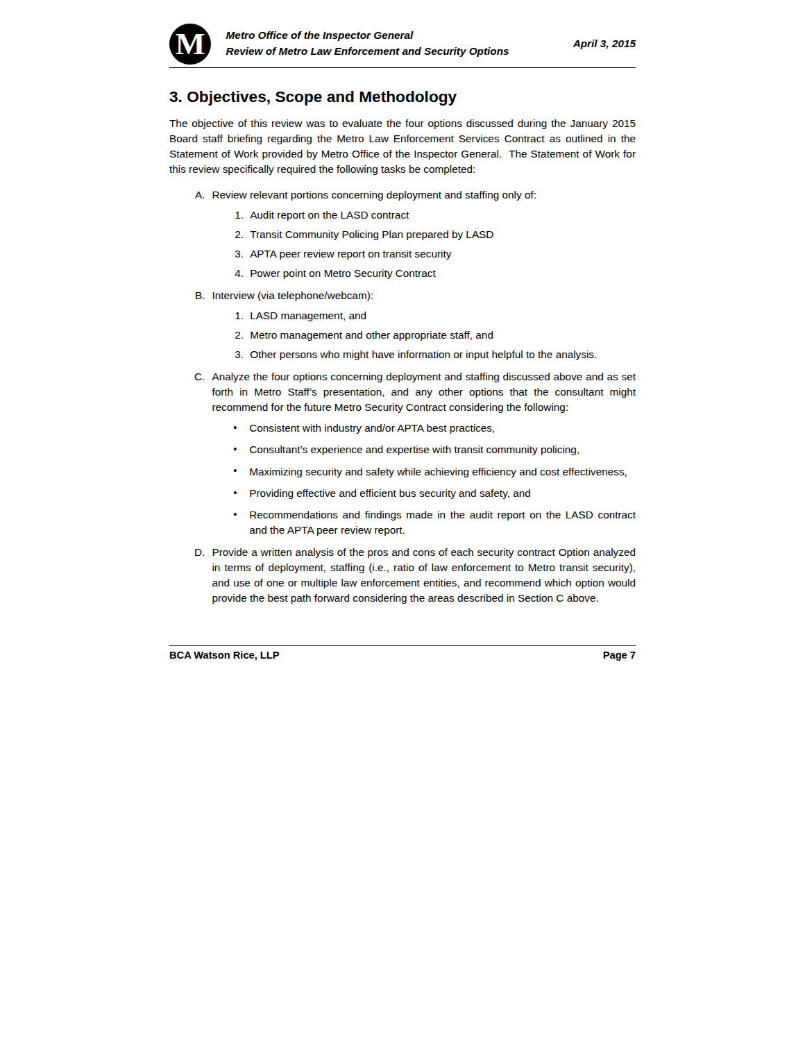| M | Metro Office of the Inspector General Review of Metro Law Enforcement and Security Options | April 3, 2015 |
3. Objectives, Scope and Methodology
The objective of this review was to evaluate the four options discussed during the January 2015 Board staff briefing regarding the Metro Law Enforcement Services Contract as outlined in the Statement of Work provided by Metro Office of the Inspector General. The Statement of Work for this review specifically required the following tasks be completed:
Review relevant portions concerning deployment and staffing only of:
Audit report on the LASD contract
Transit Community Policing Plan prepared by LASD
APTA peer review report on transit security
Power point on Metro Security Contract
Interview (via telephone/webcam):
LASD management, and
Metro management and other appropriate staff, and
Other persons who might have information or input helpful to the analysis.
Analyze the four options concerning deployment and staffing discussed above and as set forth in Metro Staff’s presentation, and any other options that the consultant might recommend for the future Metro Security Contract considering the following:
Consistent with industry and/or APTA best practices,
Consultant’s experience and expertise with transit community policing,
Maximizing security and safety while achieving efficiency and cost effectiveness,
Providing effective and efficient bus security and safety, and
Recommendations and findings made in the audit report on the LASD contract and the APTA peer review report.
Provide a written analysis of the pros and cons of each security contract Option analyzed in terms of deployment, staffing (i.e., ratio of law enforcement to Metro transit security), and use of one or multiple law enforcement entities, and recommend which option would provide the best path forward considering the areas described in Section C above.
| BCA Watson Rice, LLP | Page 7 |